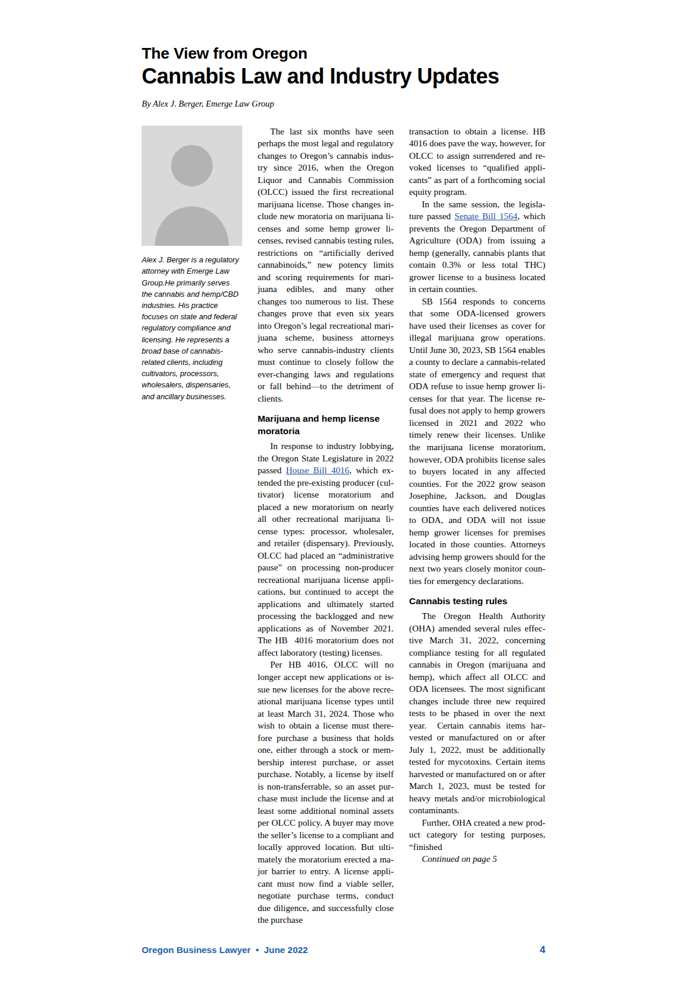The View from Oregon
Cannabis Law and Industry Updates
By Alex J. Berger, Emerge Law Group
Alex J. Berger is a regulatory attorney with Emerge Law Group.He primarily serves the cannabis and hemp/CBD industries. His practice focuses on state and federal regulatory compliance and licensing. He represents a broad base of cannabis-related clients, including cultivators, processors, wholesalers, dispensaries, and ancillary businesses.
The last six months have seen perhaps the most legal and regulatory changes to Oregon’s cannabis industry since 2016, when the Oregon Liquor and Cannabis Commission (OLCC) issued the first recreational marijuana license. Those changes include new moratoria on marijuana licenses and some hemp grower licenses, revised cannabis testing rules, restrictions on “artificially derived cannabinoids,” new potency limits and scoring requirements for marijuana edibles, and many other changes too numerous to list. These changes prove that even six years into Oregon’s legal recreational marijuana scheme, business attorneys who serve cannabis-industry clients must continue to closely follow the ever-changing laws and regulations or fall behind—to the detriment of clients.
Marijuana and hemp license moratoria
In response to industry lobbying, the Oregon State Legislature in 2022 passed House Bill 4016, which extended the pre-existing producer (cultivator) license moratorium and placed a new moratorium on nearly all other recreational marijuana license types: processor, wholesaler, and retailer (dispensary). Previously, OLCC had placed an “administrative pause” on processing non-producer recreational marijuana license applications, but continued to accept the applications and ultimately started processing the backlogged and new applications as of November 2021. The HB 4016 moratorium does not affect laboratory (testing) licenses.
Per HB 4016, OLCC will no longer accept new applications or issue new licenses for the above recreational marijuana license types until at least March 31, 2024. Those who wish to obtain a license must therefore purchase a business that holds one, either through a stock or membership interest purchase, or asset purchase. Notably, a license by itself is non-transferrable, so an asset purchase must include the license and at least some additional nominal assets per OLCC policy. A buyer may move the seller’s license to a compliant and locally approved location. But ultimately the moratorium erected a major barrier to entry. A license applicant must now find a viable seller, negotiate purchase terms, conduct due diligence, and successfully close the purchase
transaction to obtain a license. HB 4016 does pave the way, however, for OLCC to assign surrendered and revoked licenses to “qualified applicants” as part of a forthcoming social equity program.
In the same session, the legislature passed Senate Bill 1564, which prevents the Oregon Department of Agriculture (ODA) from issuing a hemp (generally, cannabis plants that contain 0.3% or less total THC) grower license to a business located in certain counties.
SB 1564 responds to concerns that some ODA-licensed growers have used their licenses as cover for illegal marijuana grow operations. Until June 30, 2023, SB 1564 enables a county to declare a cannabis-related state of emergency and request that ODA refuse to issue hemp grower licenses for that year. The license refusal does not apply to hemp growers licensed in 2021 and 2022 who timely renew their licenses. Unlike the marijuana license moratorium, however, ODA prohibits license sales to buyers located in any affected counties. For the 2022 grow season Josephine, Jackson, and Douglas counties have each delivered notices to ODA, and ODA will not issue hemp grower licenses for premises located in those counties. Attorneys advising hemp growers should for the next two years closely monitor counties for emergency declarations.
Cannabis testing rules
The Oregon Health Authority (OHA) amended several rules effective March 31, 2022, concerning compliance testing for all regulated cannabis in Oregon (marijuana and hemp), which affect all OLCC and ODA licensees. The most significant changes include three new required tests to be phased in over the next year. Certain cannabis items harvested or manufactured on or after July 1, 2022, must be additionally tested for mycotoxins. Certain items harvested or manufactured on or after March 1, 2023, must be tested for heavy metals and/or microbiological contaminants.
Further, OHA created a new product category for testing purposes, “finished
Continued on page 5
Oregon Business Lawyer • June 2022
4